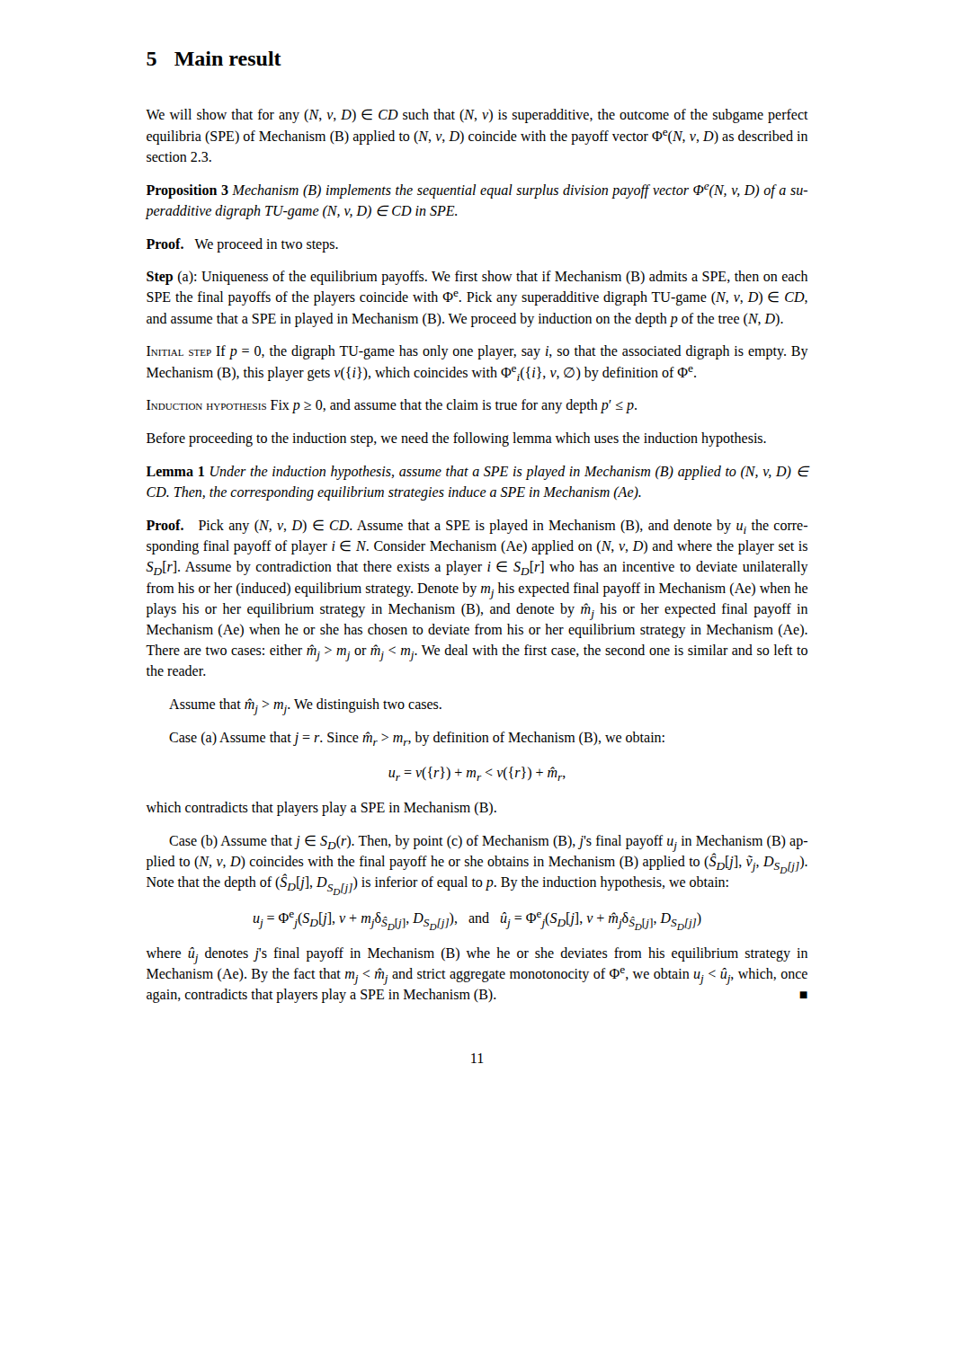5 Main result
We will show that for any (N, v, D) ∈ CD such that (N, v) is superadditive, the outcome of the subgame perfect equilibria (SPE) of Mechanism (B) applied to (N, v, D) coincide with the payoff vector Φe(N, v, D) as described in section 2.3.
Proposition 3 Mechanism (B) implements the sequential equal surplus division payoff vector Φe(N, v, D) of a superadditive digraph TU-game (N, v, D) ∈ CD in SPE.
Proof. We proceed in two steps.
Step (a): Uniqueness of the equilibrium payoffs. We first show that if Mechanism (B) admits a SPE, then on each SPE the final payoffs of the players coincide with Φe. Pick any superadditive digraph TU-game (N, v, D) ∈ CD, and assume that a SPE in played in Mechanism (B). We proceed by induction on the depth p of the tree (N, D).
Initial step If p = 0, the digraph TU-game has only one player, say i, so that the associated digraph is empty. By Mechanism (B), this player gets v({i}), which coincides with Φei({i}, v, ∅) by definition of Φe.
Induction hypothesis Fix p ≥ 0, and assume that the claim is true for any depth p′ ≤ p.
Before proceeding to the induction step, we need the following lemma which uses the induction hypothesis.
Lemma 1 Under the induction hypothesis, assume that a SPE is played in Mechanism (B) applied to (N, v, D) ∈ CD. Then, the corresponding equilibrium strategies induce a SPE in Mechanism (Ae).
Proof. Pick any (N, v, D) ∈ CD. Assume that a SPE is played in Mechanism (B), and denote by ui the corresponding final payoff of player i ∈ N. Consider Mechanism (Ae) applied on (N, v, D) and where the player set is SD[r]. Assume by contradiction that there exists a player i ∈ SD[r] who has an incentive to deviate unilaterally from his or her (induced) equilibrium strategy. Denote by mj his expected final payoff in Mechanism (Ae) when he plays his or her equilibrium strategy in Mechanism (B), and denote by m̂j his or her expected final payoff in Mechanism (Ae) when he or she has chosen to deviate from his or her equilibrium strategy in Mechanism (Ae). There are two cases: either m̂j > mj or m̂j < mj. We deal with the first case, the second one is similar and so left to the reader.
Assume that m̂j > mj. We distinguish two cases.
Case (a) Assume that j = r. Since m̂r > mr, by definition of Mechanism (B), we obtain:
ur = v({r}) + mr < v({r}) + m̂r,
which contradicts that players play a SPE in Mechanism (B).
Case (b) Assume that j ∈ SD(r). Then, by point (c) of Mechanism (B), j's final payoff uj in Mechanism (B) applied to (N, v, D) coincides with the final payoff he or she obtains in Mechanism (B) applied to (ŜD[j], ṽj, DSD[j]). Note that the depth of (ŜD[j], DSD[j]) is inferior of equal to p. By the induction hypothesis, we obtain:
uj = Φej(SD[j], v + mjδŜD[j], DSD[j]), and ûj = Φej(SD[j], v + m̂jδŜD[j], DSD[j])
where ûj denotes j's final payoff in Mechanism (B) whe he or she deviates from his equilibrium strategy in Mechanism (Ae). By the fact that mj < m̂j and strict aggregate monotonocity of Φe, we obtain uj < ûj, which, once again, contradicts that players play a SPE in Mechanism (B). ■
11